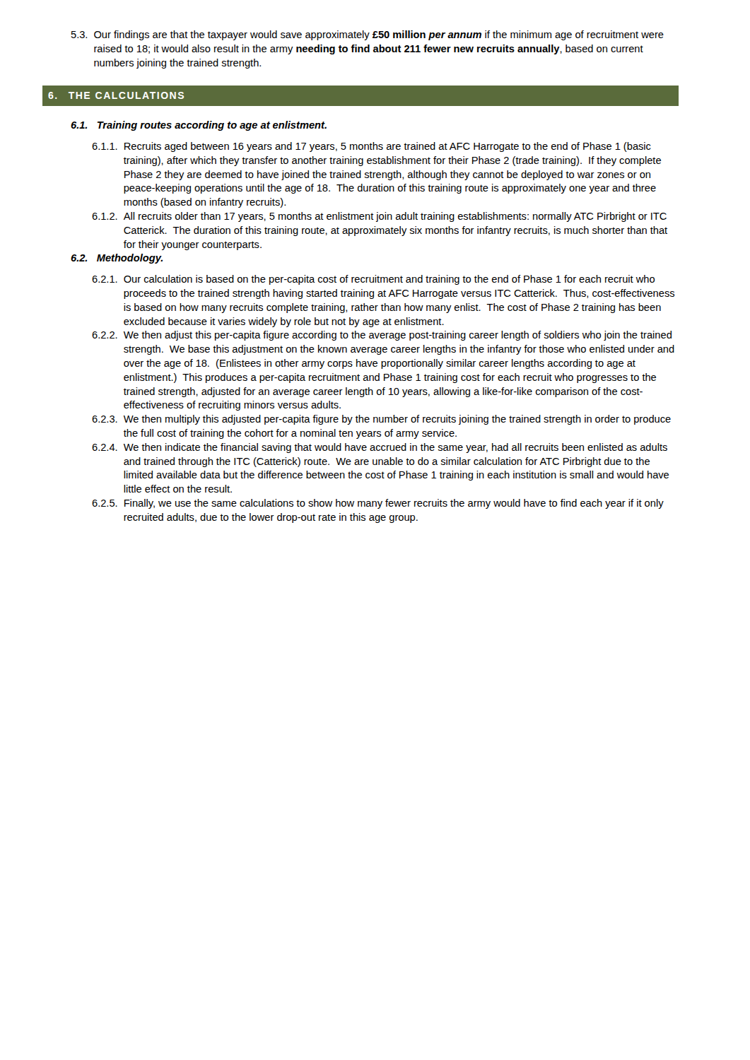5.3. Our findings are that the taxpayer would save approximately £50 million per annum if the minimum age of recruitment were raised to 18; it would also result in the army needing to find about 211 fewer new recruits annually, based on current numbers joining the trained strength.
6. THE CALCULATIONS
6.1. Training routes according to age at enlistment.
6.1.1. Recruits aged between 16 years and 17 years, 5 months are trained at AFC Harrogate to the end of Phase 1 (basic training), after which they transfer to another training establishment for their Phase 2 (trade training). If they complete Phase 2 they are deemed to have joined the trained strength, although they cannot be deployed to war zones or on peace-keeping operations until the age of 18. The duration of this training route is approximately one year and three months (based on infantry recruits).
6.1.2. All recruits older than 17 years, 5 months at enlistment join adult training establishments: normally ATC Pirbright or ITC Catterick. The duration of this training route, at approximately six months for infantry recruits, is much shorter than that for their younger counterparts.
6.2. Methodology.
6.2.1. Our calculation is based on the per-capita cost of recruitment and training to the end of Phase 1 for each recruit who proceeds to the trained strength having started training at AFC Harrogate versus ITC Catterick. Thus, cost-effectiveness is based on how many recruits complete training, rather than how many enlist. The cost of Phase 2 training has been excluded because it varies widely by role but not by age at enlistment.
6.2.2. We then adjust this per-capita figure according to the average post-training career length of soldiers who join the trained strength. We base this adjustment on the known average career lengths in the infantry for those who enlisted under and over the age of 18. (Enlistees in other army corps have proportionally similar career lengths according to age at enlistment.) This produces a per-capita recruitment and Phase 1 training cost for each recruit who progresses to the trained strength, adjusted for an average career length of 10 years, allowing a like-for-like comparison of the cost-effectiveness of recruiting minors versus adults.
6.2.3. We then multiply this adjusted per-capita figure by the number of recruits joining the trained strength in order to produce the full cost of training the cohort for a nominal ten years of army service.
6.2.4. We then indicate the financial saving that would have accrued in the same year, had all recruits been enlisted as adults and trained through the ITC (Catterick) route. We are unable to do a similar calculation for ATC Pirbright due to the limited available data but the difference between the cost of Phase 1 training in each institution is small and would have little effect on the result.
6.2.5. Finally, we use the same calculations to show how many fewer recruits the army would have to find each year if it only recruited adults, due to the lower drop-out rate in this age group.